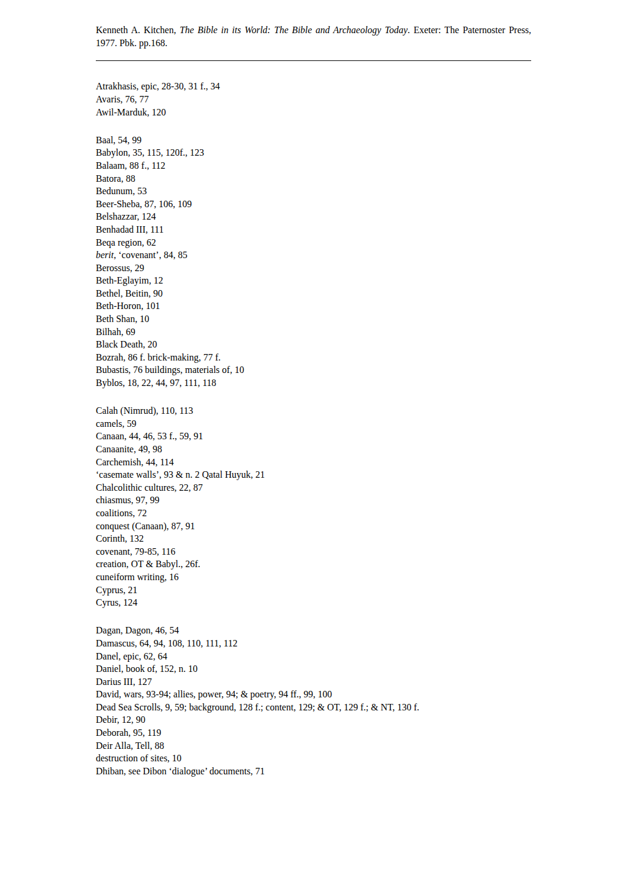Kenneth A. Kitchen, The Bible in its World: The Bible and Archaeology Today. Exeter: The Paternoster Press, 1977. Pbk. pp.168.
Atrakhasis, epic, 28-30, 31 f., 34
Avaris, 76, 77
Awil-Marduk, 120
Baal, 54, 99
Babylon, 35, 115, 120f., 123
Balaam, 88 f., 112
Batora, 88
Bedunum, 53
Beer-Sheba, 87, 106, 109
Belshazzar, 124
Benhadad III, 111
Beqa region, 62
berit, ‘covenant’, 84, 85
Berossus, 29
Beth-Eglayim, 12
Bethel, Beitin, 90
Beth-Horon, 101
Beth Shan, 10
Bilhah, 69
Black Death, 20
Bozrah, 86 f. brick-making, 77 f.
Bubastis, 76 buildings, materials of, 10
Byblos, 18, 22, 44, 97, 111, 118
Calah (Nimrud), 110, 113
camels, 59
Canaan, 44, 46, 53 f., 59, 91
Canaanite, 49, 98
Carchemish, 44, 114
‘casemate walls’, 93 & n. 2 Qatal Huyuk, 21
Chalcolithic cultures, 22, 87
chiasmus, 97, 99
coalitions, 72
conquest (Canaan), 87, 91
Corinth, 132
covenant, 79-85, 116
creation, OT & Babyl., 26f.
cuneiform writing, 16
Cyprus, 21
Cyrus, 124
Dagan, Dagon, 46, 54
Damascus, 64, 94, 108, 110, 111, 112
Danel, epic, 62, 64
Daniel, book of, 152, n. 10
Darius III, 127
David, wars, 93-94; allies, power, 94; & poetry, 94 ff., 99, 100
Dead Sea Scrolls, 9, 59; background, 128 f.; content, 129; & OT, 129 f.; & NT, 130 f.
Debir, 12, 90
Deborah, 95, 119
Deir Alla, Tell, 88
destruction of sites, 10
Dhiban, see Dibon ‘dialogue’ documents, 71